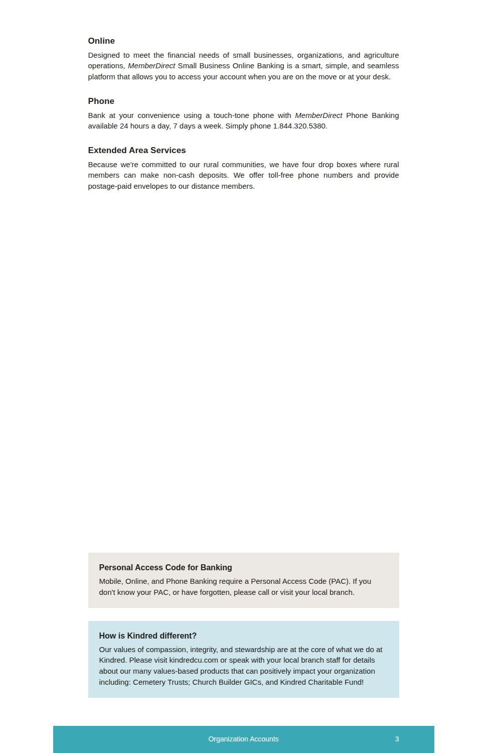Online
Designed to meet the financial needs of small businesses, organizations, and agriculture operations, MemberDirect Small Business Online Banking is a smart, simple, and seamless platform that allows you to access your account when you are on the move or at your desk.
Phone
Bank at your convenience using a touch-tone phone with MemberDirect Phone Banking available 24 hours a day, 7 days a week. Simply phone 1.844.320.5380.
Extended Area Services
Because we're committed to our rural communities, we have four drop boxes where rural members can make non-cash deposits. We offer toll-free phone numbers and provide postage-paid envelopes to our distance members.
Personal Access Code for Banking
Mobile, Online, and Phone Banking require a Personal Access Code (PAC). If you don't know your PAC, or have forgotten, please call or visit your local branch.
How is Kindred different?
Our values of compassion, integrity, and stewardship are at the core of what we do at Kindred. Please visit kindredcu.com or speak with your local branch staff for details about our many values-based products that can positively impact your organization including: Cemetery Trusts; Church Builder GICs, and Kindred Charitable Fund!
Organization Accounts 3